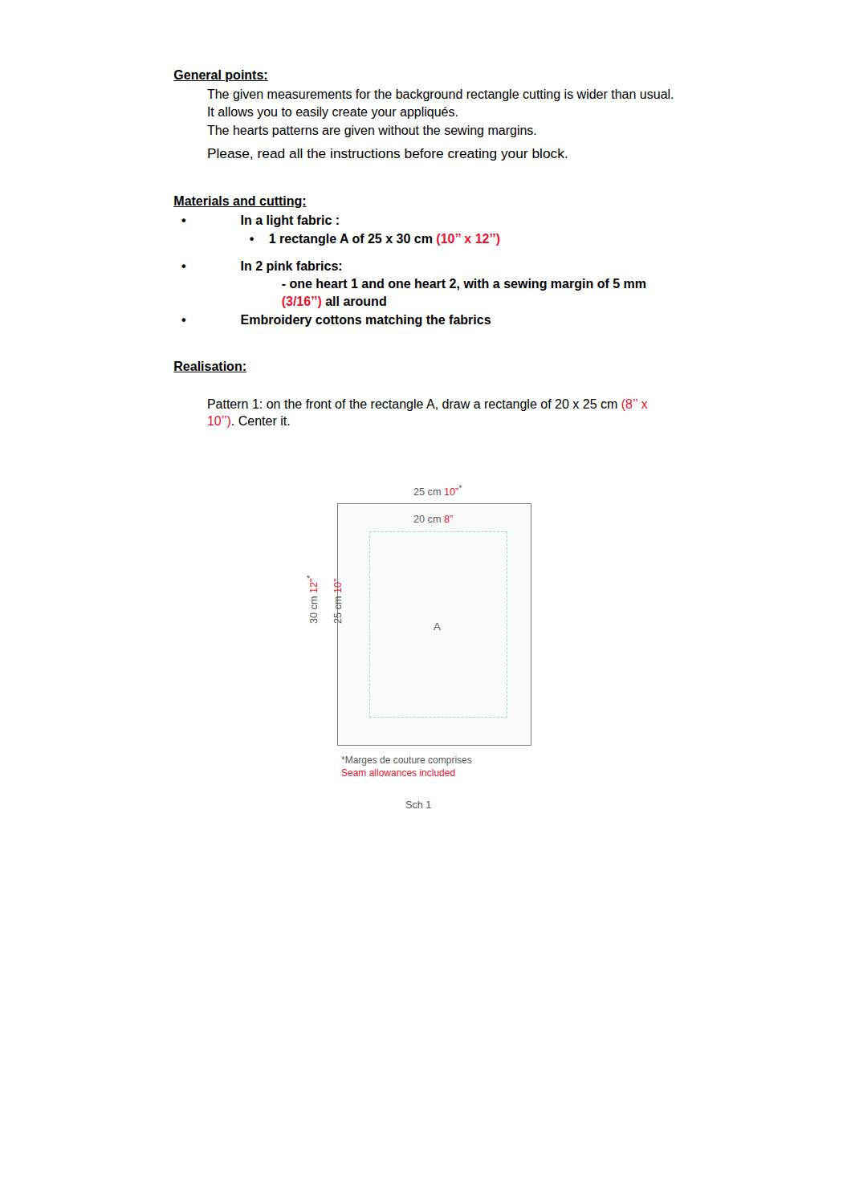General points:
The given measurements for the background rectangle cutting is wider than usual. It allows you to easily create your appliqués.
The hearts patterns are given without the sewing margins.
Please, read all the instructions before creating your block.
Materials and cutting:
In a light fabric :
1 rectangle A of 25 x 30 cm (10’’ x 12’’)
In 2 pink fabrics:
- one heart 1 and one heart 2, with a sewing margin of 5 mm (3/16’’) all around
Embroidery cottons matching the fabrics
Realisation:
Pattern 1: on the front of the rectangle A, draw a rectangle of 20 x 25 cm (8’’ x 10’’). Center it.
25 cm 10”*
20 cm 8”
A
30 cm 12”*
25 cm 10”
*Marges de couture comprises
Seam allowances included
Sch 1